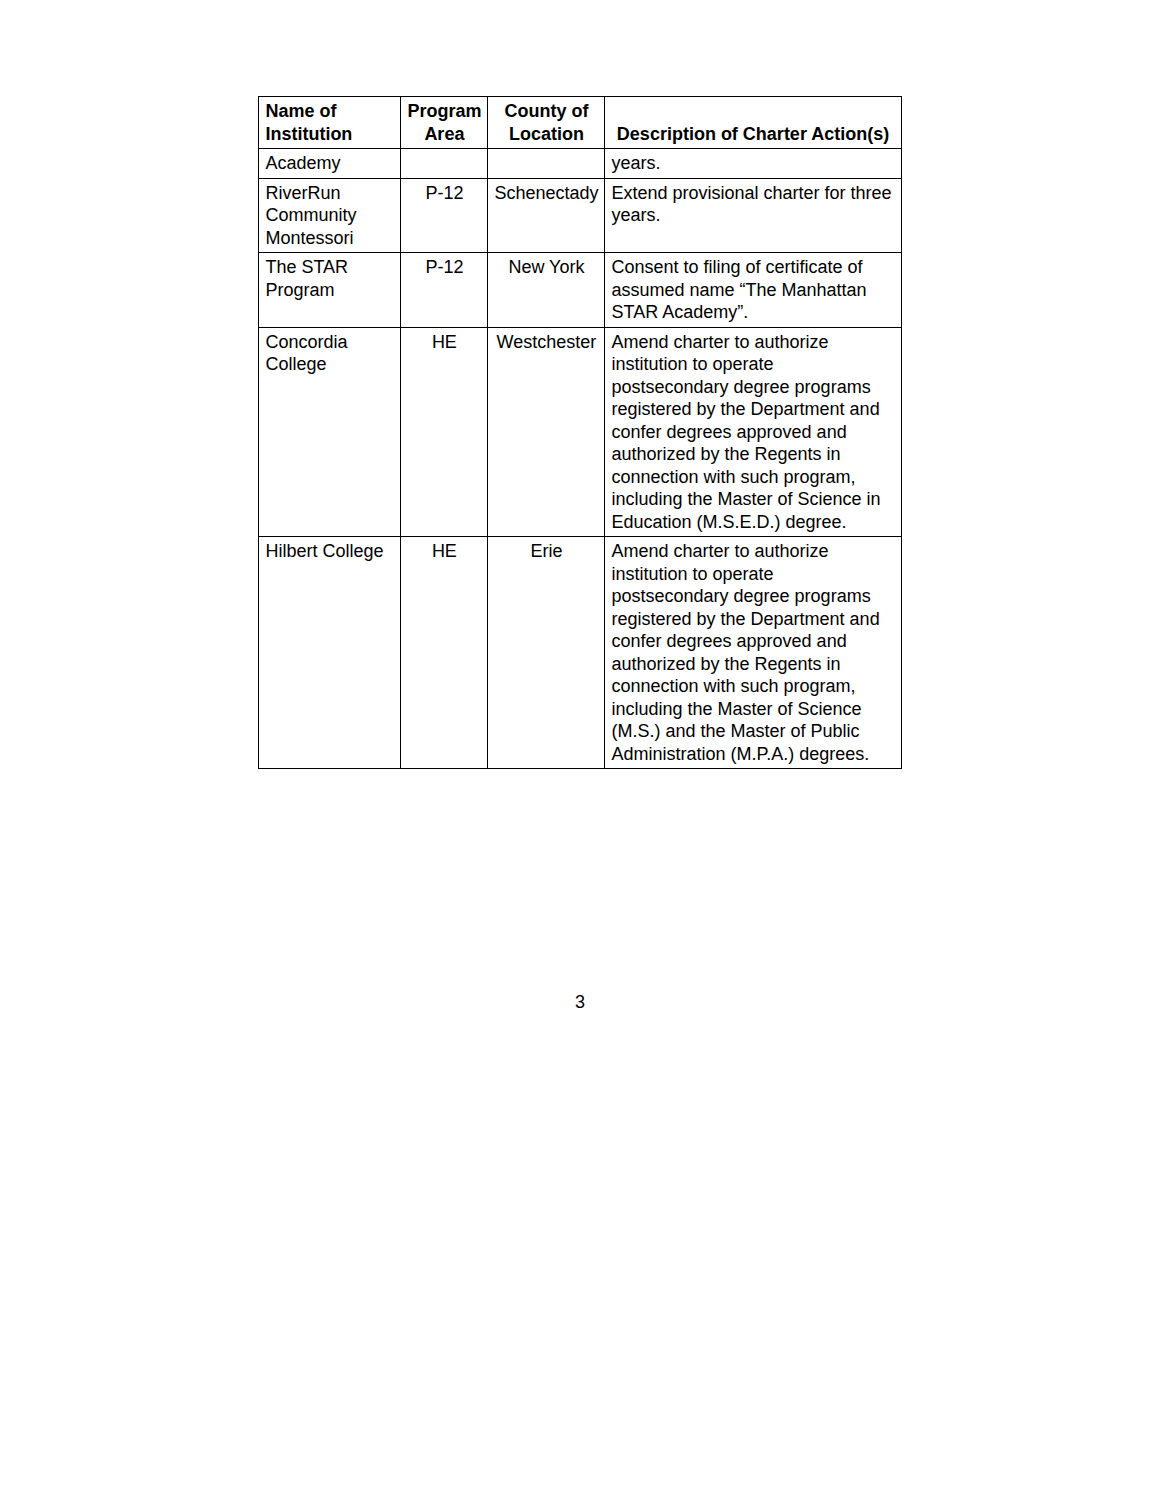| Name of Institution | Program Area | County of Location | Description of Charter Action(s) |
| --- | --- | --- | --- |
| Academy | | | years. |
| RiverRun Community Montessori | P-12 | Schenectady | Extend provisional charter for three years. |
| The STAR Program | P-12 | New York | Consent to filing of certificate of assumed name “The Manhattan STAR Academy”. |
| Concordia College | HE | Westchester | Amend charter to authorize institution to operate postsecondary degree programs registered by the Department and confer degrees approved and authorized by the Regents in connection with such program, including the Master of Science in Education (M.S.E.D.) degree. |
| Hilbert College | HE | Erie | Amend charter to authorize institution to operate postsecondary degree programs registered by the Department and confer degrees approved and authorized by the Regents in connection with such program, including the Master of Science (M.S.) and the Master of Public Administration (M.P.A.) degrees. |
3